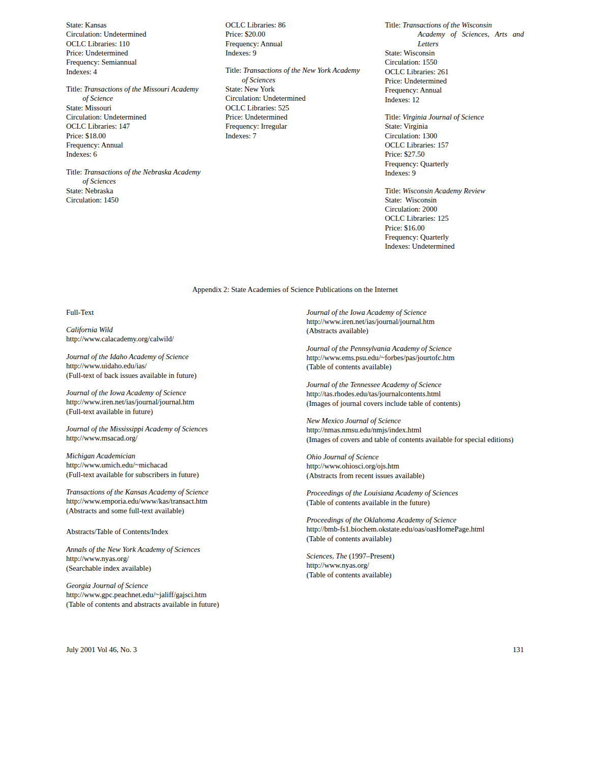State: Kansas
Circulation: Undetermined
OCLC Libraries: 110
Price: Undetermined
Frequency: Semiannual
Indexes: 4
Title: Transactions of the Missouri Academy of Science
State: Missouri
Circulation: Undetermined
OCLC Libraries: 147
Price: $18.00
Frequency: Annual
Indexes: 6
Title: Transactions of the Nebraska Academy of Sciences
State: Nebraska
Circulation: 1450
OCLC Libraries: 86
Price: $20.00
Frequency: Annual
Indexes: 9
Title: Transactions of the New York Academy of Sciences
State: New York
Circulation: Undetermined
OCLC Libraries: 525
Price: Undetermined
Frequency: Irregular
Indexes: 7
Title: Transactions of the Wisconsin Academy of Sciences, Arts and Letters
State: Wisconsin
Circulation: 1550
OCLC Libraries: 261
Price: Undetermined
Frequency: Annual
Indexes: 12
Title: Virginia Journal of Science
State: Virginia
Circulation: 1300
OCLC Libraries: 157
Price: $27.50
Frequency: Quarterly
Indexes: 9
Title: Wisconsin Academy Review
State: Wisconsin
Circulation: 2000
OCLC Libraries: 125
Price: $16.00
Frequency: Quarterly
Indexes: Undetermined
Appendix 2: State Academies of Science Publications on the Internet
Full-Text
California Wild
http://www.calacademy.org/calwild/
Journal of the Idaho Academy of Science
http://www.uidaho.edu/ias/
(Full-text of back issues available in future)
Journal of the Iowa Academy of Science
http://www.iren.net/ias/journal/journal.htm
(Full-text available in future)
Journal of the Mississippi Academy of Sciences
http://www.msacad.org/
Michigan Academician
http://www.umich.edu/~michacad
(Full-text available for subscribers in future)
Transactions of the Kansas Academy of Science
http://www.emporia.edu/www/kas/transact.htm
(Abstracts and some full-text available)
Abstracts/Table of Contents/Index
Annals of the New York Academy of Sciences
http://www.nyas.org/
(Searchable index available)
Georgia Journal of Science
http://www.gpc.peachnet.edu/~jaliff/gajsci.htm
(Table of contents and abstracts available in future)
Journal of the Iowa Academy of Science
http://www.iren.net/ias/journal/journal.htm
(Abstracts available)
Journal of the Pennsylvania Academy of Science
http://www.ems.psu.edu/~forbes/pas/jourtofc.htm
(Table of contents available)
Journal of the Tennessee Academy of Science
http://tas.rhodes.edu/tas/journalcontents.html
(Images of journal covers include table of contents)
New Mexico Journal of Science
http://nmas.nmsu.edu/nmjs/index.html
(Images of covers and table of contents available for special editions)
Ohio Journal of Science
http://www.ohiosci.org/ojs.htm
(Abstracts from recent issues available)
Proceedings of the Louisiana Academy of Sciences
(Table of contents available in the future)
Proceedings of the Oklahoma Academy of Science
http://bmb-fs1.biochem.okstate.edu/oas/oasHomePage.html
(Table of contents available)
Sciences, The (1997–Present)
http://www.nyas.org/
(Table of contents available)
July 2001 Vol 46, No. 3
131